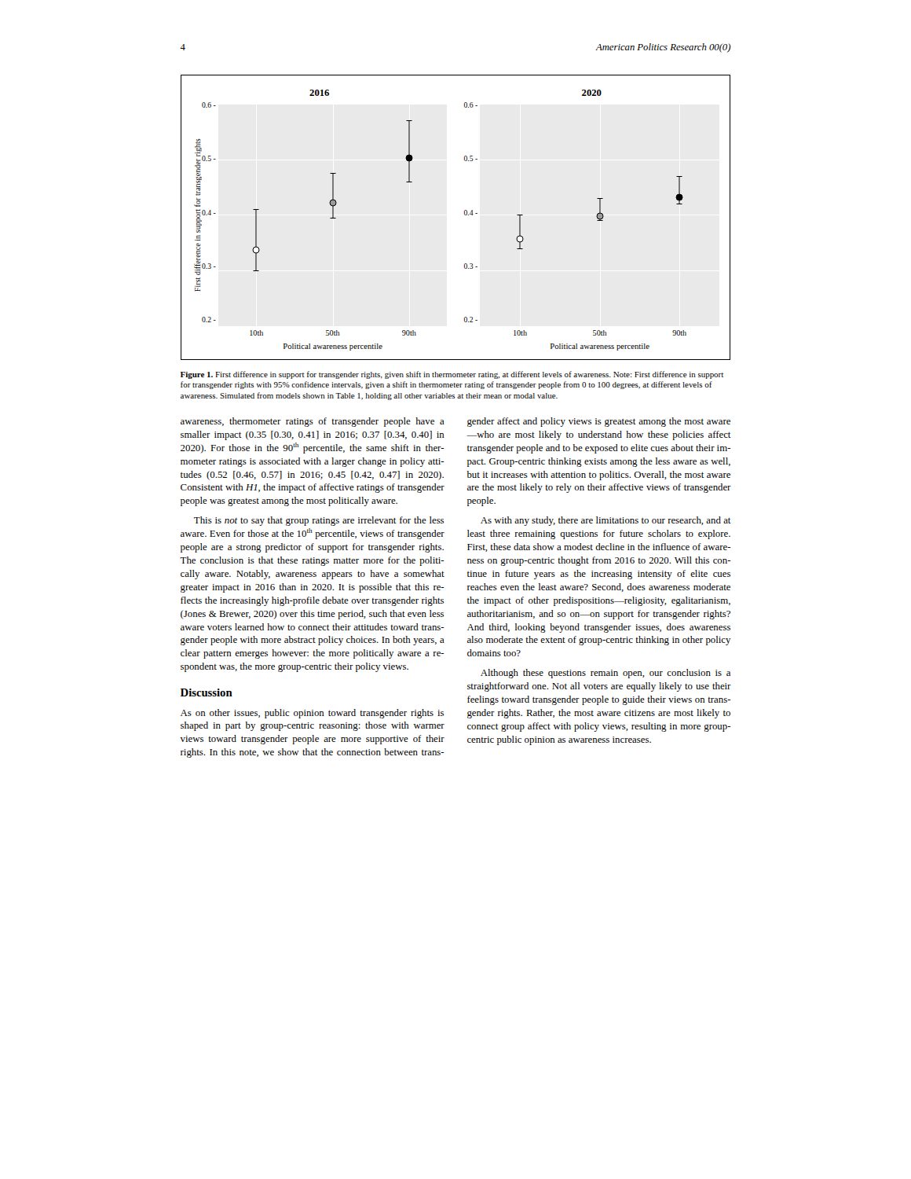4 American Politics Research 00(0)
2016
First difference in support for transgender rights
0.6 - 0.5 - 0.4 - 0.3 - 0.2 -
x
0.6 -
10th 50th 90th
Political awareness percentile
2020
0.6 - 0.5 - 0.4 - 0.3 - 0.2 -
0.6 -
10th 50th 90th
Political awareness percentile
Figure 1. First difference in support for transgender rights, given shift in thermometer rating, at different levels of awareness. Note: First difference in support for transgender rights with 95% confidence intervals, given a shift in thermometer rating of transgender people from 0 to 100 degrees, at different levels of awareness. Simulated from models shown in Table 1, holding all other variables at their mean or modal value.
awareness, thermometer ratings of transgender people have a smaller impact (0.35 [0.30, 0.41] in 2016; 0.37 [0.34, 0.40] in 2020). For those in the 90th percentile, the same shift in thermometer ratings is associated with a larger change in policy attitudes (0.52 [0.46, 0.57] in 2016; 0.45 [0.42, 0.47] in 2020). Consistent with H1, the impact of affective ratings of transgender people was greatest among the most politically aware.
This is not to say that group ratings are irrelevant for the less aware. Even for those at the 10th percentile, views of transgender people are a strong predictor of support for transgender rights. The conclusion is that these ratings matter more for the politically aware. Notably, awareness appears to have a somewhat greater impact in 2016 than in 2020. It is possible that this reflects the increasingly high-profile debate over transgender rights (Jones & Brewer, 2020) over this time period, such that even less aware voters learned how to connect their attitudes toward transgender people with more abstract policy choices. In both years, a clear pattern emerges however: the more politically aware a respondent was, the more group-centric their policy views.
Discussion
As on other issues, public opinion toward transgender rights is shaped in part by group-centric reasoning: those with warmer views toward transgender people are more supportive of their rights. In this note, we show that the connection between transgender affect and policy views is greatest among the most aware—who are most likely to understand how these policies affect transgender people and to be exposed to elite cues about their impact. Group-centric thinking exists among the less aware as well, but it increases with attention to politics. Overall, the most aware are the most likely to rely on their affective views of transgender people.
As with any study, there are limitations to our research, and at least three remaining questions for future scholars to explore. First, these data show a modest decline in the influence of awareness on group-centric thought from 2016 to 2020. Will this continue in future years as the increasing intensity of elite cues reaches even the least aware? Second, does awareness moderate the impact of other predispositions—religiosity, egalitarianism, authoritarianism, and so on—on support for transgender rights? And third, looking beyond transgender issues, does awareness also moderate the extent of group-centric thinking in other policy domains too?
Although these questions remain open, our conclusion is a straightforward one. Not all voters are equally likely to use their feelings toward transgender people to guide their views on transgender rights. Rather, the most aware citizens are most likely to connect group affect with policy views, resulting in more group-centric public opinion as awareness increases.